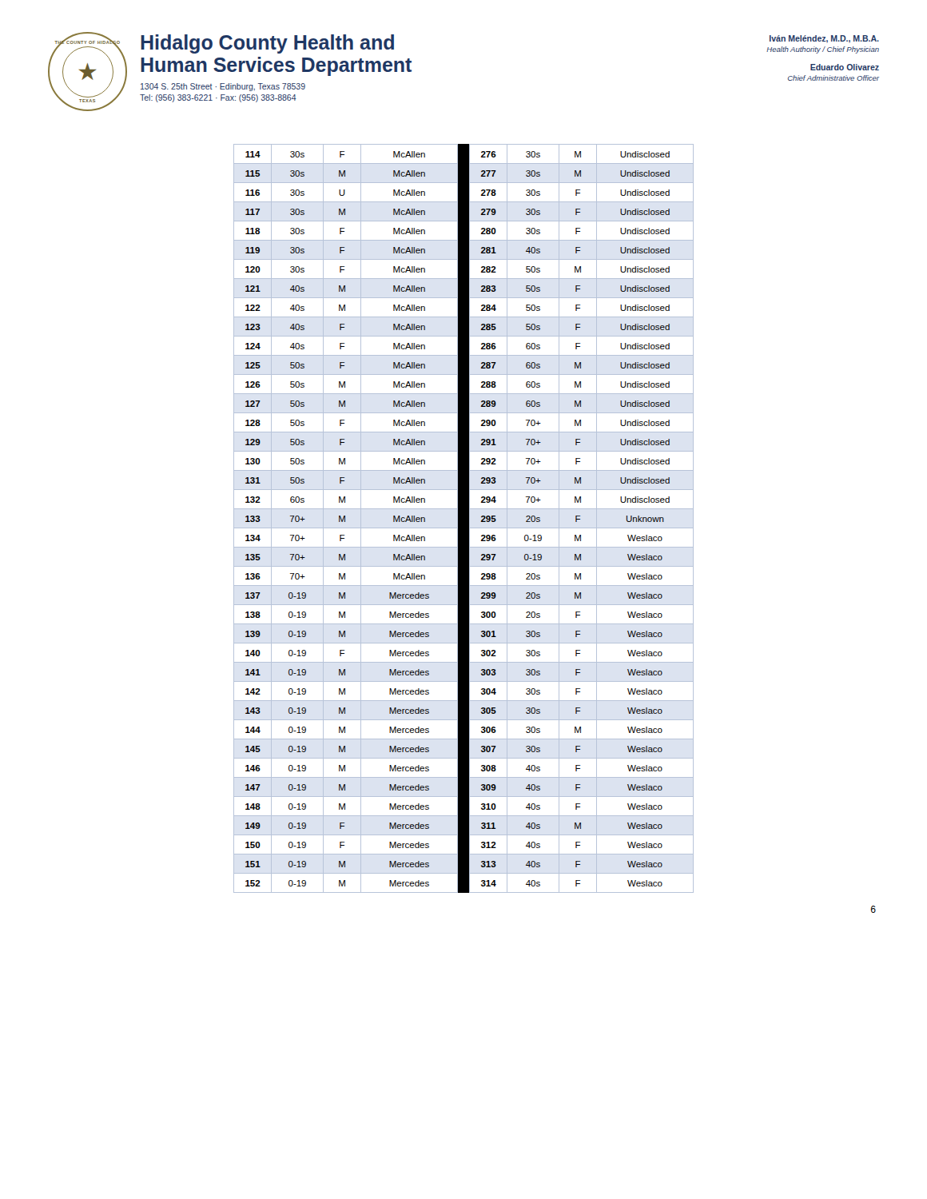THE COUNTY OF HIDALGO
★
TEXAS
Hidalgo County Health and
Human Services Department
1304 S. 25th Street · Edinburg, Texas 78539
Tel: (956) 383-6221 · Fax: (956) 383-8864
Iván Meléndez, M.D., M.B.A.
Health Authority / Chief Physician
Eduardo Olivarez
Chief Administrative Officer
| 114 | 30s | F | McAllen |
| 115 | 30s | M | McAllen |
| 116 | 30s | U | McAllen |
| 117 | 30s | M | McAllen |
| 118 | 30s | F | McAllen |
| 119 | 30s | F | McAllen |
| 120 | 30s | F | McAllen |
| 121 | 40s | M | McAllen |
| 122 | 40s | M | McAllen |
| 123 | 40s | F | McAllen |
| 124 | 40s | F | McAllen |
| 125 | 50s | F | McAllen |
| 126 | 50s | M | McAllen |
| 127 | 50s | M | McAllen |
| 128 | 50s | F | McAllen |
| 129 | 50s | F | McAllen |
| 130 | 50s | M | McAllen |
| 131 | 50s | F | McAllen |
| 132 | 60s | M | McAllen |
| 133 | 70+ | M | McAllen |
| 134 | 70+ | F | McAllen |
| 135 | 70+ | M | McAllen |
| 136 | 70+ | M | McAllen |
| 137 | 0-19 | M | Mercedes |
| 138 | 0-19 | M | Mercedes |
| 139 | 0-19 | M | Mercedes |
| 140 | 0-19 | F | Mercedes |
| 141 | 0-19 | M | Mercedes |
| 142 | 0-19 | M | Mercedes |
| 143 | 0-19 | M | Mercedes |
| 144 | 0-19 | M | Mercedes |
| 145 | 0-19 | M | Mercedes |
| 146 | 0-19 | M | Mercedes |
| 147 | 0-19 | M | Mercedes |
| 148 | 0-19 | M | Mercedes |
| 149 | 0-19 | F | Mercedes |
| 150 | 0-19 | F | Mercedes |
| 151 | 0-19 | M | Mercedes |
| 152 | 0-19 | M | Mercedes |
| 276 | 30s | M | Undisclosed |
| 277 | 30s | M | Undisclosed |
| 278 | 30s | F | Undisclosed |
| 279 | 30s | F | Undisclosed |
| 280 | 30s | F | Undisclosed |
| 281 | 40s | F | Undisclosed |
| 282 | 50s | M | Undisclosed |
| 283 | 50s | F | Undisclosed |
| 284 | 50s | F | Undisclosed |
| 285 | 50s | F | Undisclosed |
| 286 | 60s | F | Undisclosed |
| 287 | 60s | M | Undisclosed |
| 288 | 60s | M | Undisclosed |
| 289 | 60s | M | Undisclosed |
| 290 | 70+ | M | Undisclosed |
| 291 | 70+ | F | Undisclosed |
| 292 | 70+ | F | Undisclosed |
| 293 | 70+ | M | Undisclosed |
| 294 | 70+ | M | Undisclosed |
| 295 | 20s | F | Unknown |
| 296 | 0-19 | M | Weslaco |
| 297 | 0-19 | M | Weslaco |
| 298 | 20s | M | Weslaco |
| 299 | 20s | M | Weslaco |
| 300 | 20s | F | Weslaco |
| 301 | 30s | F | Weslaco |
| 302 | 30s | F | Weslaco |
| 303 | 30s | F | Weslaco |
| 304 | 30s | F | Weslaco |
| 305 | 30s | F | Weslaco |
| 306 | 30s | M | Weslaco |
| 307 | 30s | F | Weslaco |
| 308 | 40s | F | Weslaco |
| 309 | 40s | F | Weslaco |
| 310 | 40s | F | Weslaco |
| 311 | 40s | M | Weslaco |
| 312 | 40s | F | Weslaco |
| 313 | 40s | F | Weslaco |
| 314 | 40s | F | Weslaco |
6